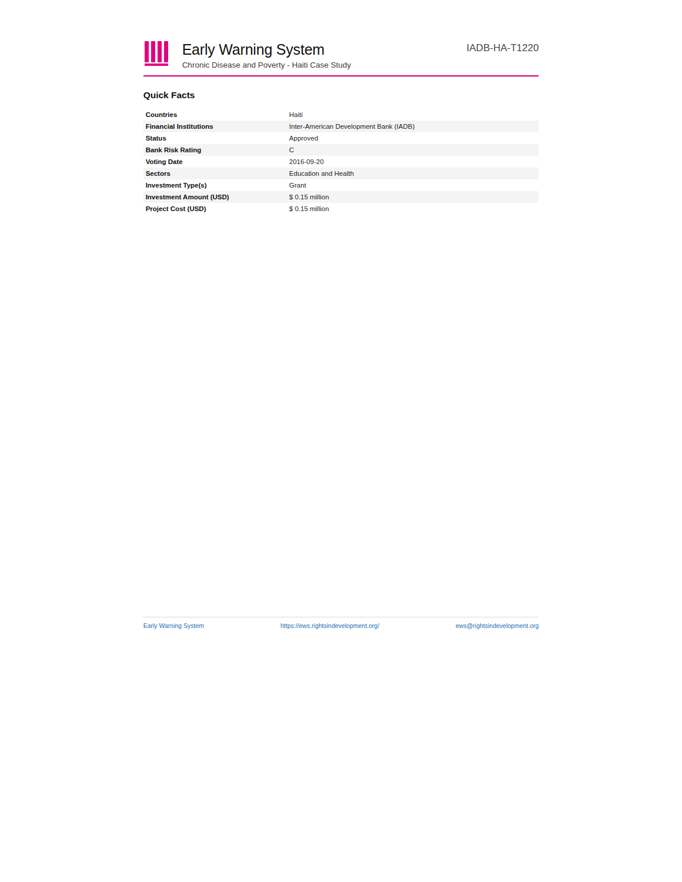Early Warning System
Chronic Disease and Poverty - Haiti Case Study
IADB-HA-T1220
Quick Facts
| Countries | Haiti |
| Financial Institutions | Inter-American Development Bank (IADB) |
| Status | Approved |
| Bank Risk Rating | C |
| Voting Date | 2016-09-20 |
| Sectors | Education and Health |
| Investment Type(s) | Grant |
| Investment Amount (USD) | $ 0.15 million |
| Project Cost (USD) | $ 0.15 million |
Early Warning System
https://ews.rightsindevelopment.org/
ews@rightsindevelopment.org